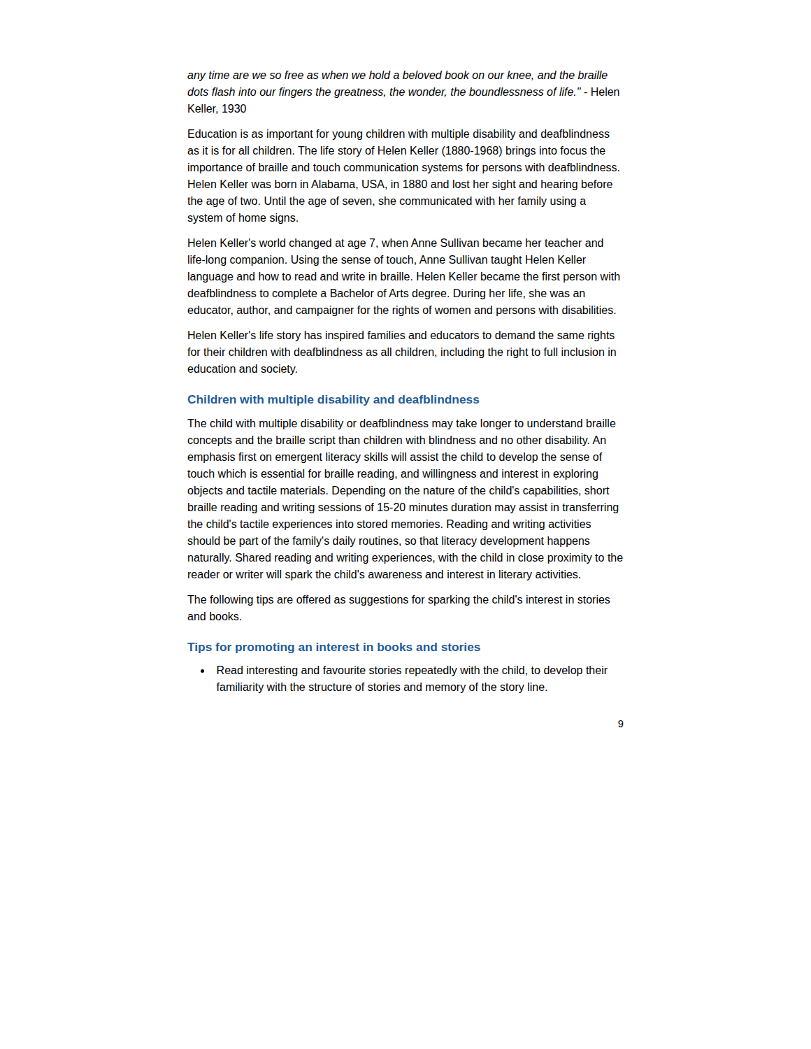any time are we so free as when we hold a beloved book on our knee, and the braille dots flash into our fingers the greatness, the wonder, the boundlessness of life." - Helen Keller, 1930
Education is as important for young children with multiple disability and deafblindness as it is for all children. The life story of Helen Keller (1880-1968) brings into focus the importance of braille and touch communication systems for persons with deafblindness. Helen Keller was born in Alabama, USA, in 1880 and lost her sight and hearing before the age of two. Until the age of seven, she communicated with her family using a system of home signs.
Helen Keller's world changed at age 7, when Anne Sullivan became her teacher and life-long companion. Using the sense of touch, Anne Sullivan taught Helen Keller language and how to read and write in braille. Helen Keller became the first person with deafblindness to complete a Bachelor of Arts degree. During her life, she was an educator, author, and campaigner for the rights of women and persons with disabilities.
Helen Keller's life story has inspired families and educators to demand the same rights for their children with deafblindness as all children, including the right to full inclusion in education and society.
Children with multiple disability and deafblindness
The child with multiple disability or deafblindness may take longer to understand braille concepts and the braille script than children with blindness and no other disability. An emphasis first on emergent literacy skills will assist the child to develop the sense of touch which is essential for braille reading, and willingness and interest in exploring objects and tactile materials. Depending on the nature of the child's capabilities, short braille reading and writing sessions of 15-20 minutes duration may assist in transferring the child's tactile experiences into stored memories. Reading and writing activities should be part of the family's daily routines, so that literacy development happens naturally. Shared reading and writing experiences, with the child in close proximity to the reader or writer will spark the child's awareness and interest in literary activities.
The following tips are offered as suggestions for sparking the child's interest in stories and books.
Tips for promoting an interest in books and stories
Read interesting and favourite stories repeatedly with the child, to develop their familiarity with the structure of stories and memory of the story line.
9